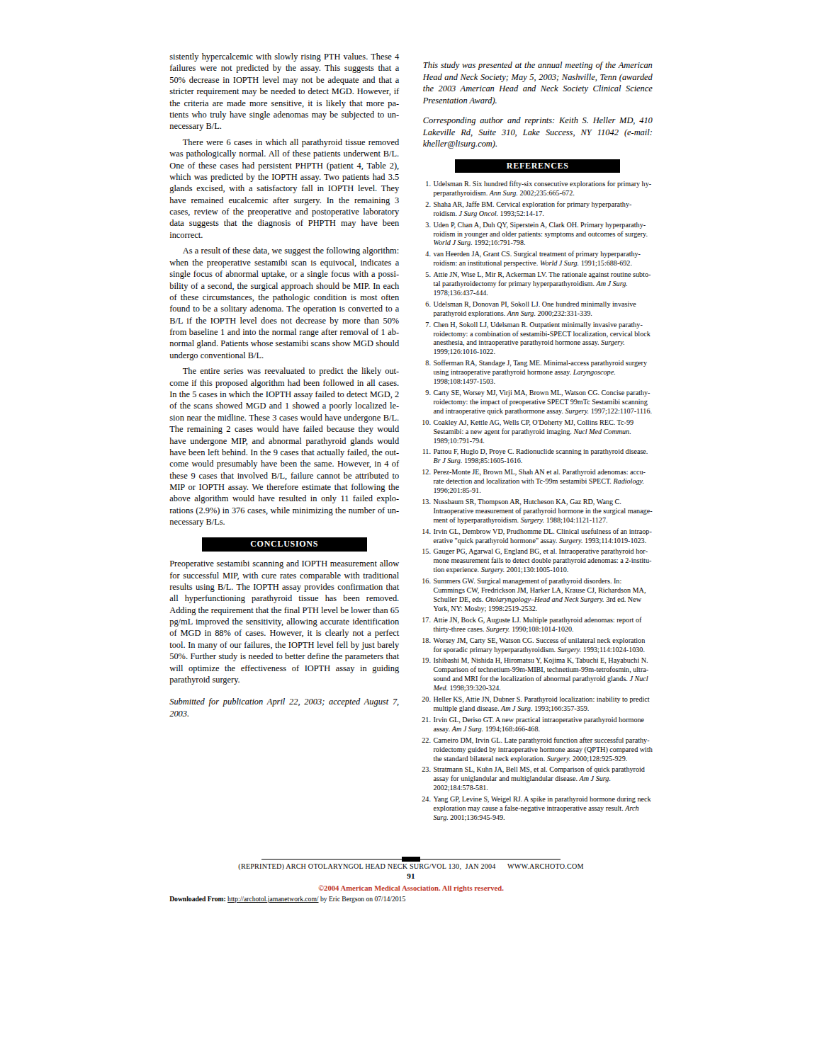sistently hypercalcemic with slowly rising PTH values. These 4 failures were not predicted by the assay. This suggests that a 50% decrease in IOPTH level may not be adequate and that a stricter requirement may be needed to detect MGD. However, if the criteria are made more sensitive, it is likely that more patients who truly have single adenomas may be subjected to unnecessary B/L.
There were 6 cases in which all parathyroid tissue removed was pathologically normal. All of these patients underwent B/L. One of these cases had persistent PHPTH (patient 4, Table 2), which was predicted by the IOPTH assay. Two patients had 3.5 glands excised, with a satisfactory fall in IOPTH level. They have remained eucalcemic after surgery. In the remaining 3 cases, review of the preoperative and postoperative laboratory data suggests that the diagnosis of PHPTH may have been incorrect.
As a result of these data, we suggest the following algorithm: when the preoperative sestamibi scan is equivocal, indicates a single focus of abnormal uptake, or a single focus with a possibility of a second, the surgical approach should be MIP. In each of these circumstances, the pathologic condition is most often found to be a solitary adenoma. The operation is converted to a B/L if the IOPTH level does not decrease by more than 50% from baseline 1 and into the normal range after removal of 1 abnormal gland. Patients whose sestamibi scans show MGD should undergo conventional B/L.
The entire series was reevaluated to predict the likely outcome if this proposed algorithm had been followed in all cases. In the 5 cases in which the IOPTH assay failed to detect MGD, 2 of the scans showed MGD and 1 showed a poorly localized lesion near the midline. These 3 cases would have undergone B/L. The remaining 2 cases would have failed because they would have undergone MIP, and abnormal parathyroid glands would have been left behind. In the 9 cases that actually failed, the outcome would presumably have been the same. However, in 4 of these 9 cases that involved B/L, failure cannot be attributed to MIP or IOPTH assay. We therefore estimate that following the above algorithm would have resulted in only 11 failed explorations (2.9%) in 376 cases, while minimizing the number of unnecessary B/Ls.
CONCLUSIONS
Preoperative sestamibi scanning and IOPTH measurement allow for successful MIP, with cure rates comparable with traditional results using B/L. The IOPTH assay provides confirmation that all hyperfunctioning parathyroid tissue has been removed. Adding the requirement that the final PTH level be lower than 65 pg/mL improved the sensitivity, allowing accurate identification of MGD in 88% of cases. However, it is clearly not a perfect tool. In many of our failures, the IOPTH level fell by just barely 50%. Further study is needed to better define the parameters that will optimize the effectiveness of IOPTH assay in guiding parathyroid surgery.
Submitted for publication April 22, 2003; accepted August 7, 2003.
This study was presented at the annual meeting of the American Head and Neck Society; May 5, 2003; Nashville, Tenn (awarded the 2003 American Head and Neck Society Clinical Science Presentation Award).
Corresponding author and reprints: Keith S. Heller MD, 410 Lakeville Rd, Suite 310, Lake Success, NY 11042 (e-mail: kheller@lisurg.com).
REFERENCES
Udelsman R. Six hundred fifty-six consecutive explorations for primary hyperparathyroidism. Ann Surg. 2002;235:665-672.
Shaha AR, Jaffe BM. Cervical exploration for primary hyperparathyroidism. J Surg Oncol. 1993;52:14-17.
Uden P, Chan A, Duh QY, Siperstein A, Clark OH. Primary hyperparathyroidism in younger and older patients: symptoms and outcomes of surgery. World J Surg. 1992;16:791-798.
van Heerden JA, Grant CS. Surgical treatment of primary hyperparathyroidism: an institutional perspective. World J Surg. 1991;15:688-692.
Attie JN, Wise L, Mir R, Ackerman LV. The rationale against routine subtotal parathyroidectomy for primary hyperparathyroidism. Am J Surg. 1978;136:437-444.
Udelsman R, Donovan PI, Sokoll LJ. One hundred minimally invasive parathyroid explorations. Ann Surg. 2000;232:331-339.
Chen H, Sokoll LJ, Udelsman R. Outpatient minimally invasive parathyroidectomy: a combination of sestamibi-SPECT localization, cervical block anesthesia, and intraoperative parathyroid hormone assay. Surgery. 1999;126:1016-1022.
Sofferman RA, Standage J, Tang ME. Minimal-access parathyroid surgery using intraoperative parathyroid hormone assay. Laryngoscope. 1998;108:1497-1503.
Carty SE, Worsey MJ, Virji MA, Brown ML, Watson CG. Concise parathyroidectomy: the impact of preoperative SPECT 99mTc Sestamibi scanning and intraoperative quick parathormone assay. Surgery. 1997;122:1107-1116.
Coakley AJ, Kettle AG, Wells CP, O'Doherty MJ, Collins REC. Tc-99 Sestamibi: a new agent for parathyroid imaging. Nucl Med Commun. 1989;10:791-794.
Pattou F, Huglo D, Proye C. Radionuclide scanning in parathyroid disease. Br J Surg. 1998;85:1605-1616.
Perez-Monte JE, Brown ML, Shah AN et al. Parathyroid adenomas: accurate detection and localization with Tc-99m sestamibi SPECT. Radiology. 1996;201:85-91.
Nussbaum SR, Thompson AR, Hutcheson KA, Gaz RD, Wang C. Intraoperative measurement of parathyroid hormone in the surgical management of hyperparathyroidism. Surgery. 1988;104:1121-1127.
Irvin GL, Dembrow VD, Prudhomme DL. Clinical usefulness of an intraoperative "quick parathyroid hormone" assay. Surgery. 1993;114:1019-1023.
Gauger PG, Agarwal G, England BG, et al. Intraoperative parathyroid hormone measurement fails to detect double parathyroid adenomas: a 2-institution experience. Surgery. 2001;130:1005-1010.
Summers GW. Surgical management of parathyroid disorders. In: Cummings CW, Fredrickson JM, Harker LA, Krause CJ, Richardson MA, Schuller DE, eds. Otolaryngology–Head and Neck Surgery. 3rd ed. New York, NY: Mosby; 1998:2519-2532.
Attie JN, Bock G, Auguste LJ. Multiple parathyroid adenomas: report of thirty-three cases. Surgery. 1990;108:1014-1020.
Worsey JM, Carty SE, Watson CG. Success of unilateral neck exploration for sporadic primary hyperparathyroidism. Surgery. 1993;114:1024-1030.
Ishibashi M, Nishida H, Hiromatsu Y, Kojima K, Tabuchi E, Hayabuchi N. Comparison of technetium-99m-MIBI, technetium-99m-tetrofosmin, ultrasound and MRI for the localization of abnormal parathyroid glands. J Nucl Med. 1998;39:320-324.
Heller KS, Attie JN, Dubner S. Parathyroid localization: inability to predict multiple gland disease. Am J Surg. 1993;166:357-359.
Irvin GL, Deriso GT. A new practical intraoperative parathyroid hormone assay. Am J Surg. 1994;168:466-468.
Carneiro DM, Irvin GL. Late parathyroid function after successful parathyroidectomy guided by intraoperative hormone assay (QPTH) compared with the standard bilateral neck exploration. Surgery. 2000;128:925-929.
Stratmann SL, Kuhn JA, Bell MS, et al. Comparison of quick parathyroid assay for uniglandular and multiglandular disease. Am J Surg. 2002;184:578-581.
Yang GP, Levine S, Weigel RJ. A spike in parathyroid hormone during neck exploration may cause a false-negative intraoperative assay result. Arch Surg. 2001;136:945-949.
(REPRINTED) ARCH OTOLARYNGOL HEAD NECK SURG/VOL 130, JAN 2004 WWW.ARCHOTO.COM
91
©2004 American Medical Association. All rights reserved.
Downloaded From: http://archotol.jamanetwork.com/ by Eric Bergson on 07/14/2015